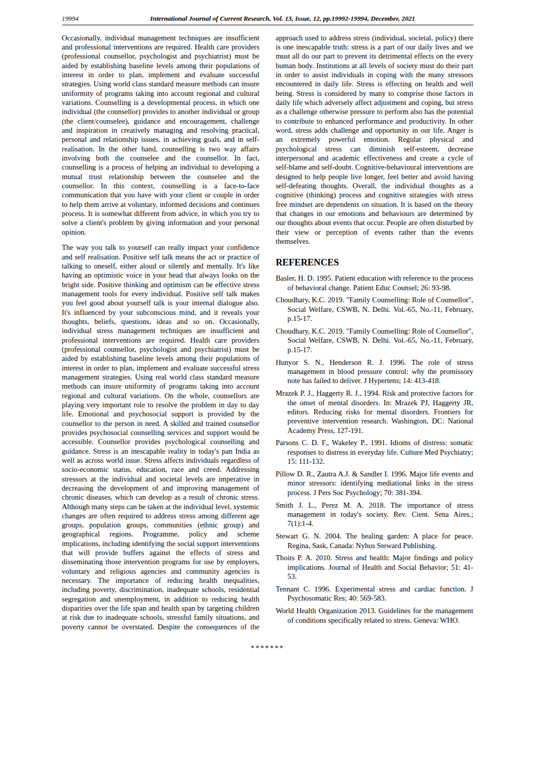19994 International Journal of Current Research, Vol. 13, Issue, 12, pp.19992-19994, December, 2021
Occasionally, individual management techniques are insufficient and professional interventions are required. Health care providers (professional counsellor, psychologist and psychiatrist) must be aided by establishing baseline levels among their populations of interest in order to plan, implement and evaluate successful strategies. Using world class standard measure methods can insure uniformity of programs taking into account regional and cultural variations. Counselling is a developmental process, in which one individual (the counsellor) provides to another individual or group (the client/counselee), guidance and encouragement, challenge and inspiration in creatively managing and resolving practical, personal and relationship issues, in achieving goals, and in self-realisation. In the other hand, counselling is two way affairs involving both the counselee and the counsellor. In fact, counselling is a process of helping an individual to developing a mutual trust relationship between the counselee and the counsellor. In this context, counselling is a face-to-face communication that you have with your client or couple in order to help them arrive at voluntary, informed decisions and continues process. It is somewhat different from advice, in which you try to solve a client's problem by giving information and your personal opinion.
The way you talk to yourself can really impact your confidence and self realisation. Positive self talk means the act or practice of talking to oneself, either aloud or silently and mentally. It's like having an optimistic voice in your head that always looks on the bright side. Positive thinking and optimism can be effective stress management tools for every individual. Positive self talk makes you feel good about yourself talk is your internal dialogue also. It's influenced by your subconscious mind, and it reveals your thoughts, beliefs, questions, ideas and so on. Occasionally, individual stress management techniques are insufficient and professional interventions are required. Health care providers (professional counsellor, psychologist and psychiatrist) must be aided by establishing baseline levels among their populations of interest in order to plan, implement and evaluate successful stress management strategies. Using real world class standard measure methods can insure uniformity of programs taking into account regional and cultural variations. On the whole, counsellors are playing very important role to resolve the problem in day to day life. Emotional and psychosocial support is provided by the counsellor to the person in need. A skilled and trained counsellor provides psychosocial counselling services and support would be accessible. Counsellor provides psychological counselling and guidance. Stress is an inescapable reality in today's pan India as well as across world issue. Stress affects individuals regardless of socio-economic status, education, race and creed. Addressing stressors at the individual and societal levels are imperative in decreasing the development of and improving management of chronic diseases, which can develop as a result of chronic stress. Although many steps can be taken at the individual level, systemic changes are often required to address stress among different age groups, population groups, communities (ethnic group) and geographical regions. Programme, policy and scheme implications, including identifying the social support interventions that will provide buffers against the effects of stress and disseminating those intervention programs for use by employers, voluntary and religious agencies and community agencies is necessary. The importance of reducing health inequalities, including poverty, discrimination, inadequate schools, residential segregation and unemployment, in addition to reducing health disparities over the life span and health span by targeting children at risk due to inadequate schools, stressful family situations, and poverty cannot be overstated. Despite the consequences of the approach used to address stress (individual, societal, policy) there is one inescapable truth: stress is a part of our daily lives and we must all do our part to prevent its detrimental effects on the every human body. Institutions at all levels of society must do their part in order to assist individuals in coping with the many stressors encountered in daily life. Stress is effecting on health and well being. Stress is considered by many to comprise those factors in daily life which adversely affect adjustment and coping, but stress as a challenge otherwise pressure to perform also has the potential to contribute to enhanced performance and productivity. In other word, stress adds challenge and opportunity in our life. Anger is an extremely powerful emotion. Regular physical and psychological stress can diminish self-esteem, decrease interpersonal and academic effectiveness and create a cycle of self-blame and self-doubt. Cognitive-behavioural interventions are designed to help people live longer, feel better and avoid having self-defeating thoughts. Overall, the individual thoughts as a cognitive (thinking) process and cognitive strategies with stress free mindset are dependents on situation. It is based on the theory that changes in our emotions and behaviours are determined by our thoughts about events that occur. People are often disturbed by their view or perception of events rather than the events themselves.
REFERENCES
Basler, H. D. 1995. Patient education with reference to the process of behavioral change. Patient Educ Counsel; 26: 93-98.
Choudhary, K.C. 2019. "Family Counselling: Role of Counsellor", Social Welfare, CSWB, N. Delhi. Vol.-65, No.-11, February, p.15-17.
Choudhary, K.C. 2019. "Family Counselling: Role of Counsellor", Social Welfare, CSWB, N. Delhi. Vol.-65, No.-11, February, p.15-17.
Hunyor S. N., Henderson R. J. 1996. The role of stress management in blood pressure control: why the promissory note has failed to deliver. J Hypertens; 14: 413-418.
Mrazek P. J., Haggerty R. J., 1994. Risk and protective factors for the onset of mental disorders. In: Mrazek PJ, Haggerty JR, editors. Reducing risks for mental disorders. Frontiers for preventive intervention research. Washington, DC: National Academy Press, 127-191.
Parsons C. D. F., Wakeley P., 1991. Idioms of distress: somatic responses to distress in everyday life. Culture Med Psychiatry; 15: 111-132.
Pillow D. R., Zautra A.J. & Sandler I. 1996. Major life events and minor stressors: identifying mediational links in the stress process. J Pers Soc Psychology; 70: 381-394.
Smith J. L., Perez M. A. 2018. The importance of stress management in today's society. Rev. Cient. Sena Aires.; 7(1):1-4.
Stewart G. N. 2004. The healing garden: A place for peace. Regina, Sask, Canada: Nyhus Steward Publishing.
Thoits P. A. 2010. Stress and health: Major findings and policy implications. Journal of Health and Social Behavior; 51: 41-53.
Tennant C. 1996. Experimental stress and cardiac function. J Psychosomatic Res; 40: 569-583.
World Health Organization 2013. Guidelines for the management of conditions specifically related to stress. Geneva: WHO.
*******